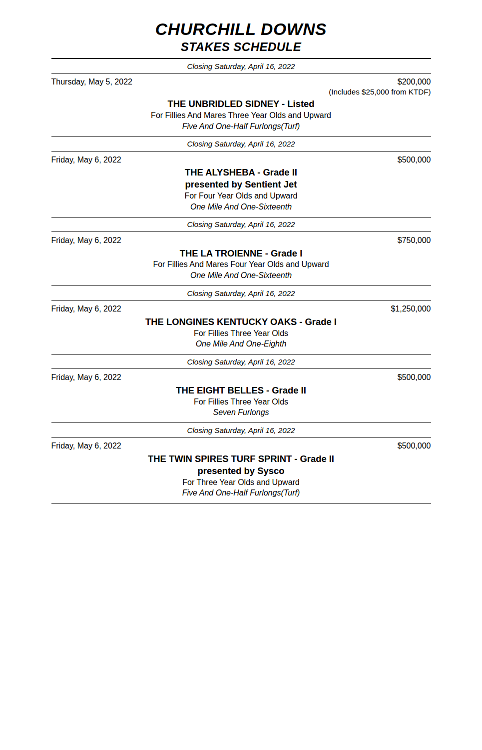CHURCHILL DOWNS
STAKES SCHEDULE
Closing Saturday, April 16, 2022
Thursday, May 5, 2022 $200,000
(Includes $25,000 from KTDF)
THE UNBRIDLED SIDNEY - Listed
For Fillies And Mares Three Year Olds and Upward
Five And One-Half Furlongs(Turf)
Closing Saturday, April 16, 2022
Friday, May 6, 2022 $500,000
THE ALYSHEBA - Grade II
presented by Sentient Jet
For Four Year Olds and Upward
One Mile And One-Sixteenth
Closing Saturday, April 16, 2022
Friday, May 6, 2022 $750,000
THE LA TROIENNE - Grade I
For Fillies And Mares Four Year Olds and Upward
One Mile And One-Sixteenth
Closing Saturday, April 16, 2022
Friday, May 6, 2022 $1,250,000
THE LONGINES KENTUCKY OAKS - Grade I
For Fillies Three Year Olds
One Mile And One-Eighth
Closing Saturday, April 16, 2022
Friday, May 6, 2022 $500,000
THE EIGHT BELLES - Grade II
For Fillies Three Year Olds
Seven Furlongs
Closing Saturday, April 16, 2022
Friday, May 6, 2022 $500,000
THE TWIN SPIRES TURF SPRINT - Grade II
presented by Sysco
For Three Year Olds and Upward
Five And One-Half Furlongs(Turf)